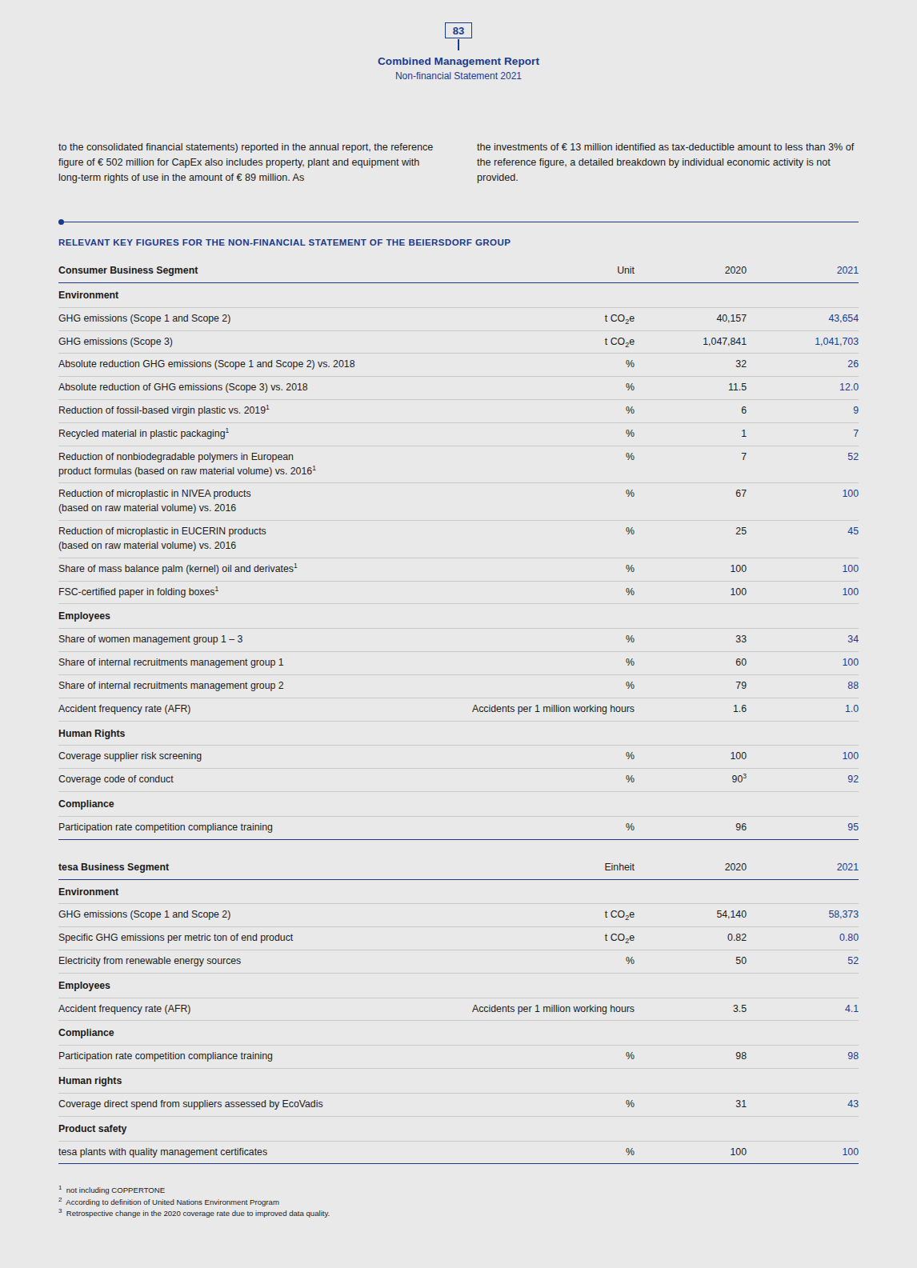83
Combined Management Report
Non-financial Statement 2021
to the consolidated financial statements) reported in the annual report, the reference figure of € 502 million for CapEx also includes property, plant and equipment with long-term rights of use in the amount of € 89 million. As
the investments of € 13 million identified as tax-deductible amount to less than 3% of the reference figure, a detailed breakdown by individual economic activity is not provided.
Relevant key figures for the non-financial statement of the Beiersdorf Group
| Consumer Business Segment | Unit | 2020 | 2021 |
| --- | --- | --- | --- |
| Environment | | | |
| GHG emissions (Scope 1 and Scope 2) | t CO 2 e | 40,157 | 43,654 |
| GHG emissions (Scope 3) | t CO 2 e | 1,047,841 | 1,041,703 |
| Absolute reduction GHG emissions (Scope 1 and Scope 2) vs. 2018 | % | 32 | 26 |
| Absolute reduction of GHG emissions (Scope 3) vs. 2018 | % | 11.5 | 12.0 |
| Reduction of fossil-based virgin plastic vs. 2019 1 | % | 6 | 9 |
| Recycled material in plastic packaging 1 | % | 1 | 7 |
| Reduction of nonbiodegradable polymers in European product formulas (based on raw material volume) vs. 2016 1 | % | 7 | 52 |
| Reduction of microplastic in NIVEA products (based on raw material volume) vs. 2016 | % | 67 | 100 |
| Reduction of microplastic in EUCERIN products (based on raw material volume) vs. 2016 | % | 25 | 45 |
| Share of mass balance palm (kernel) oil and derivates 1 | % | 100 | 100 |
| FSC-certified paper in folding boxes 1 | % | 100 | 100 |
| Employees | | | |
| Share of women management group 1 – 3 | % | 33 | 34 |
| Share of internal recruitments management group 1 | % | 60 | 100 |
| Share of internal recruitments management group 2 | % | 79 | 88 |
| Accident frequency rate (AFR) | Accidents per 1 million working hours | 1.6 | 1.0 |
| Human Rights | | | |
| Coverage supplier risk screening | % | 100 | 100 |
| Coverage code of conduct | % | 90 3 | 92 |
| Compliance | | | |
| Participation rate competition compliance training | % | 96 | 95 |
| tesa Business Segment | Einheit | 2020 | 2021 |
| --- | --- | --- | --- |
| Environment | | | |
| GHG emissions (Scope 1 and Scope 2) | t CO 2 e | 54,140 | 58,373 |
| Specific GHG emissions per metric ton of end product | t CO 2 e | 0.82 | 0.80 |
| Electricity from renewable energy sources | % | 50 | 52 |
| Employees | | | |
| Accident frequency rate (AFR) | Accidents per 1 million working hours | 3.5 | 4.1 |
| Compliance | | | |
| Participation rate competition compliance training | % | 98 | 98 |
| Human rights | | | |
| Coverage direct spend from suppliers assessed by EcoVadis | % | 31 | 43 |
| Product safety | | | |
| tesa plants with quality management certificates | % | 100 | 100 |
1 not including COPPERTONE
2 According to definition of United Nations Environment Program
3 Retrospective change in the 2020 coverage rate due to improved data quality.